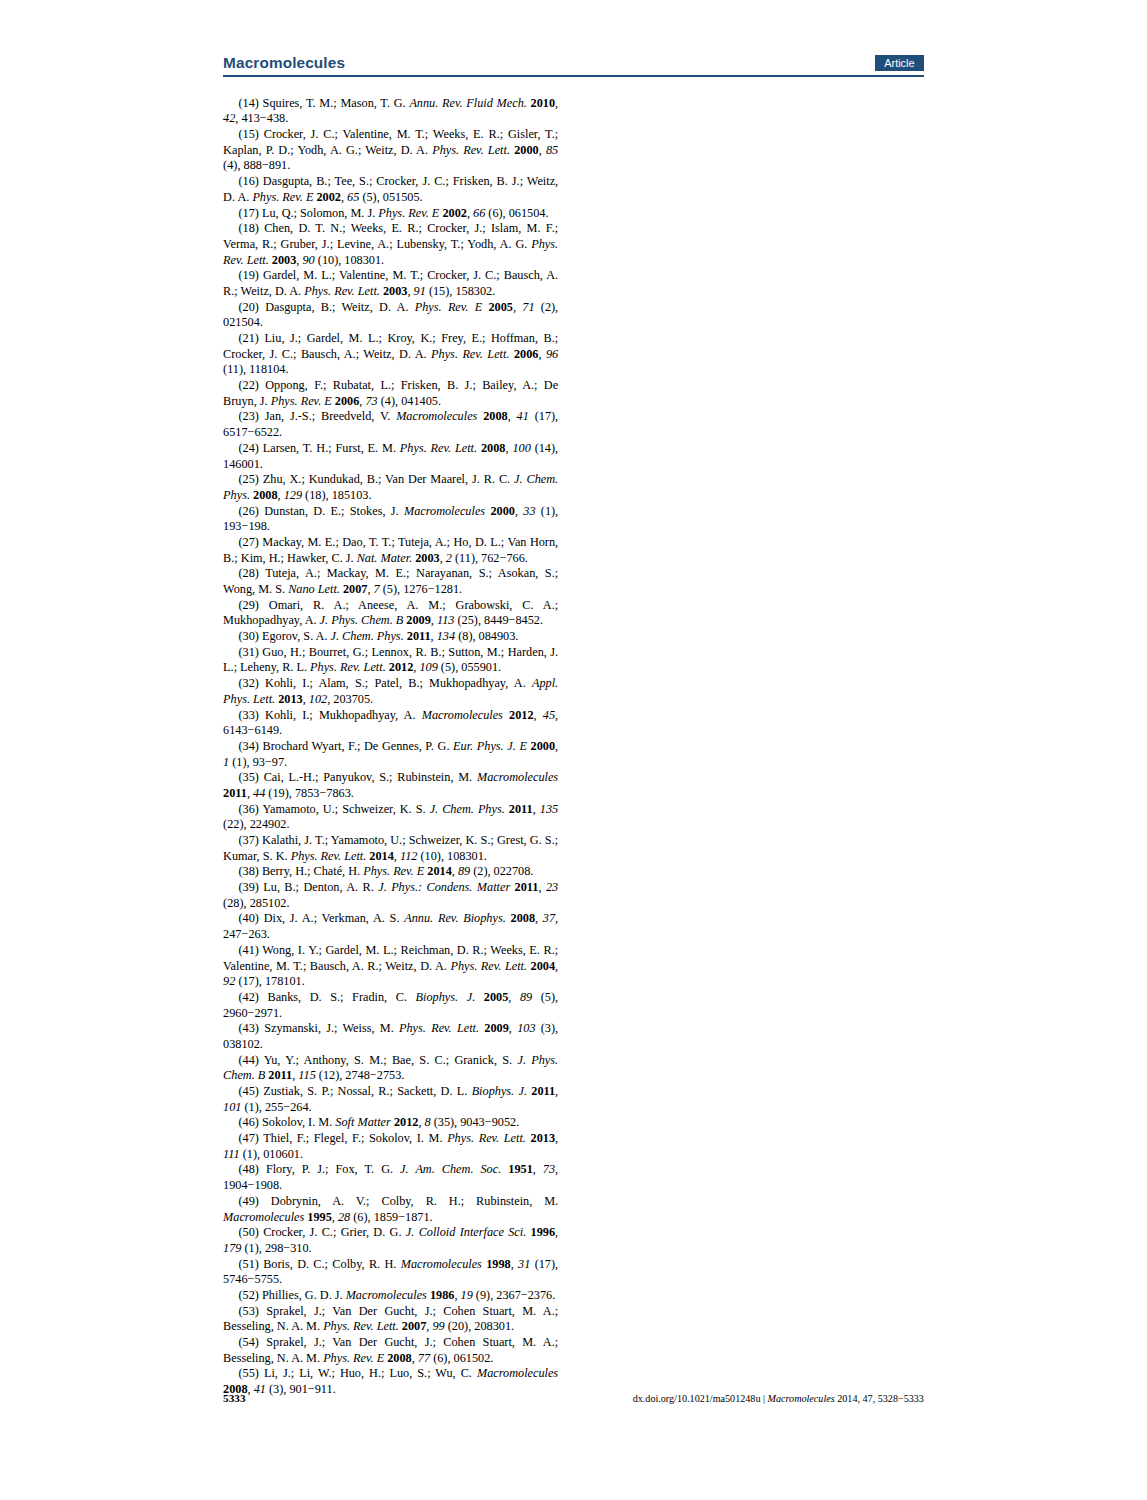Macromolecules
Article
(14) Squires, T. M.; Mason, T. G. Annu. Rev. Fluid Mech. 2010, 42, 413−438.
(15) Crocker, J. C.; Valentine, M. T.; Weeks, E. R.; Gisler, T.; Kaplan, P. D.; Yodh, A. G.; Weitz, D. A. Phys. Rev. Lett. 2000, 85 (4), 888−891.
(16) Dasgupta, B.; Tee, S.; Crocker, J. C.; Frisken, B. J.; Weitz, D. A. Phys. Rev. E 2002, 65 (5), 051505.
(17) Lu, Q.; Solomon, M. J. Phys. Rev. E 2002, 66 (6), 061504.
(18) Chen, D. T. N.; Weeks, E. R.; Crocker, J.; Islam, M. F.; Verma, R.; Gruber, J.; Levine, A.; Lubensky, T.; Yodh, A. G. Phys. Rev. Lett. 2003, 90 (10), 108301.
(19) Gardel, M. L.; Valentine, M. T.; Crocker, J. C.; Bausch, A. R.; Weitz, D. A. Phys. Rev. Lett. 2003, 91 (15), 158302.
(20) Dasgupta, B.; Weitz, D. A. Phys. Rev. E 2005, 71 (2), 021504.
(21) Liu, J.; Gardel, M. L.; Kroy, K.; Frey, E.; Hoffman, B.; Crocker, J. C.; Bausch, A.; Weitz, D. A. Phys. Rev. Lett. 2006, 96 (11), 118104.
(22) Oppong, F.; Rubatat, L.; Frisken, B. J.; Bailey, A.; De Bruyn, J. Phys. Rev. E 2006, 73 (4), 041405.
(23) Jan, J.-S.; Breedveld, V. Macromolecules 2008, 41 (17), 6517−6522.
(24) Larsen, T. H.; Furst, E. M. Phys. Rev. Lett. 2008, 100 (14), 146001.
(25) Zhu, X.; Kundukad, B.; Van Der Maarel, J. R. C. J. Chem. Phys. 2008, 129 (18), 185103.
(26) Dunstan, D. E.; Stokes, J. Macromolecules 2000, 33 (1), 193−198.
(27) Mackay, M. E.; Dao, T. T.; Tuteja, A.; Ho, D. L.; Van Horn, B.; Kim, H.; Hawker, C. J. Nat. Mater. 2003, 2 (11), 762−766.
(28) Tuteja, A.; Mackay, M. E.; Narayanan, S.; Asokan, S.; Wong, M. S. Nano Lett. 2007, 7 (5), 1276−1281.
(29) Omari, R. A.; Aneese, A. M.; Grabowski, C. A.; Mukhopadhyay, A. J. Phys. Chem. B 2009, 113 (25), 8449−8452.
(30) Egorov, S. A. J. Chem. Phys. 2011, 134 (8), 084903.
(31) Guo, H.; Bourret, G.; Lennox, R. B.; Sutton, M.; Harden, J. L.; Leheny, R. L. Phys. Rev. Lett. 2012, 109 (5), 055901.
(32) Kohli, I.; Alam, S.; Patel, B.; Mukhopadhyay, A. Appl. Phys. Lett. 2013, 102, 203705.
(33) Kohli, I.; Mukhopadhyay, A. Macromolecules 2012, 45, 6143−6149.
(34) Brochard Wyart, F.; De Gennes, P. G. Eur. Phys. J. E 2000, 1 (1), 93−97.
(35) Cai, L.-H.; Panyukov, S.; Rubinstein, M. Macromolecules 2011, 44 (19), 7853−7863.
(36) Yamamoto, U.; Schweizer, K. S. J. Chem. Phys. 2011, 135 (22), 224902.
(37) Kalathi, J. T.; Yamamoto, U.; Schweizer, K. S.; Grest, G. S.; Kumar, S. K. Phys. Rev. Lett. 2014, 112 (10), 108301.
(38) Berry, H.; Chaté, H. Phys. Rev. E 2014, 89 (2), 022708.
(39) Lu, B.; Denton, A. R. J. Phys.: Condens. Matter 2011, 23 (28), 285102.
(40) Dix, J. A.; Verkman, A. S. Annu. Rev. Biophys. 2008, 37, 247−263.
(41) Wong, I. Y.; Gardel, M. L.; Reichman, D. R.; Weeks, E. R.; Valentine, M. T.; Bausch, A. R.; Weitz, D. A. Phys. Rev. Lett. 2004, 92 (17), 178101.
(42) Banks, D. S.; Fradin, C. Biophys. J. 2005, 89 (5), 2960−2971.
(43) Szymanski, J.; Weiss, M. Phys. Rev. Lett. 2009, 103 (3), 038102.
(44) Yu, Y.; Anthony, S. M.; Bae, S. C.; Granick, S. J. Phys. Chem. B 2011, 115 (12), 2748−2753.
(45) Zustiak, S. P.; Nossal, R.; Sackett, D. L. Biophys. J. 2011, 101 (1), 255−264.
(46) Sokolov, I. M. Soft Matter 2012, 8 (35), 9043−9052.
(47) Thiel, F.; Flegel, F.; Sokolov, I. M. Phys. Rev. Lett. 2013, 111 (1), 010601.
(48) Flory, P. J.; Fox, T. G. J. Am. Chem. Soc. 1951, 73, 1904−1908.
(49) Dobrynin, A. V.; Colby, R. H.; Rubinstein, M. Macromolecules 1995, 28 (6), 1859−1871.
(50) Crocker, J. C.; Grier, D. G. J. Colloid Interface Sci. 1996, 179 (1), 298−310.
(51) Boris, D. C.; Colby, R. H. Macromolecules 1998, 31 (17), 5746−5755.
(52) Phillies, G. D. J. Macromolecules 1986, 19 (9), 2367−2376.
(53) Sprakel, J.; Van Der Gucht, J.; Cohen Stuart, M. A.; Besseling, N. A. M. Phys. Rev. Lett. 2007, 99 (20), 208301.
(54) Sprakel, J.; Van Der Gucht, J.; Cohen Stuart, M. A.; Besseling, N. A. M. Phys. Rev. E 2008, 77 (6), 061502.
(55) Li, J.; Li, W.; Huo, H.; Luo, S.; Wu, C. Macromolecules 2008, 41 (3), 901−911.
5333
dx.doi.org/10.1021/ma501248u | Macromolecules 2014, 47, 5328−5333